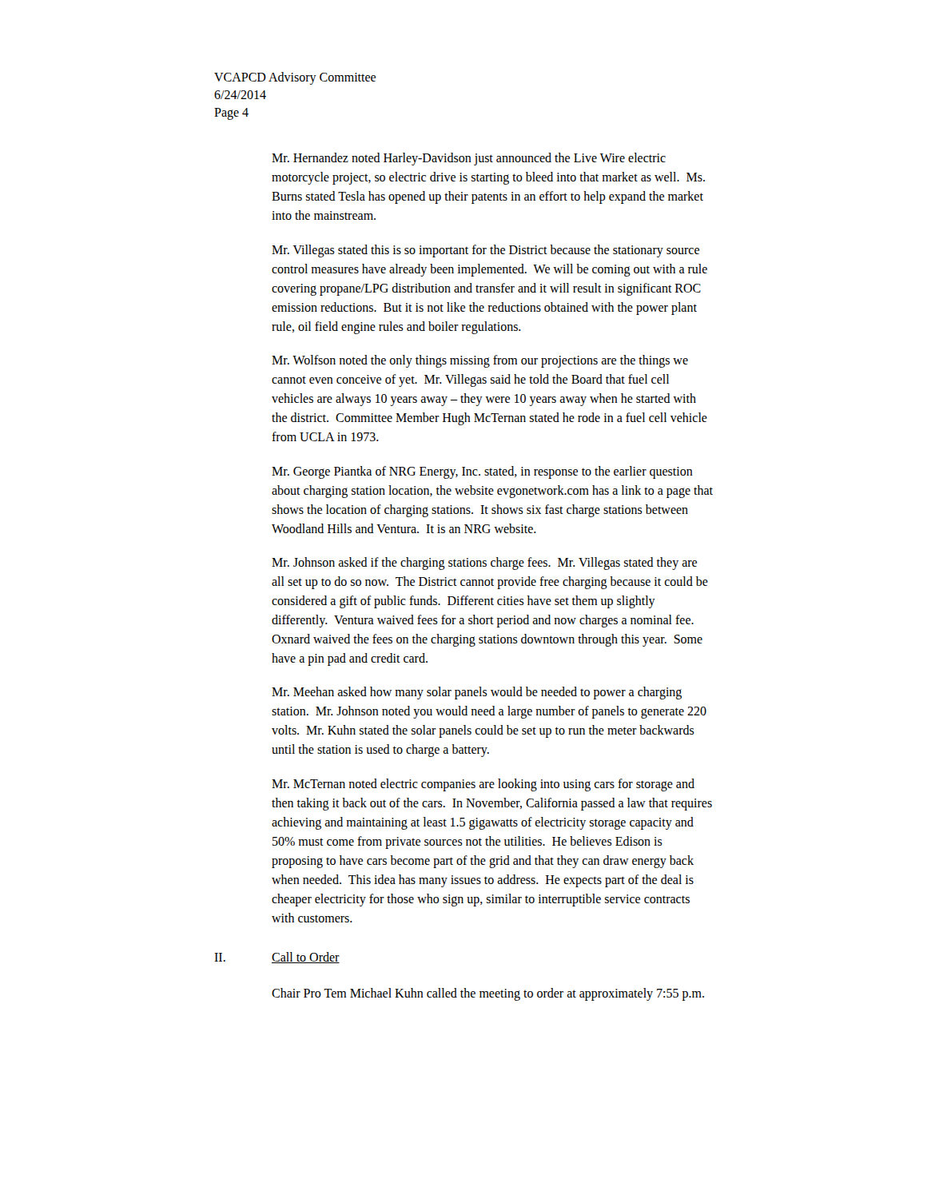VCAPCD Advisory Committee
6/24/2014
Page 4
Mr. Hernandez noted Harley-Davidson just announced the Live Wire electric motorcycle project, so electric drive is starting to bleed into that market as well. Ms. Burns stated Tesla has opened up their patents in an effort to help expand the market into the mainstream.
Mr. Villegas stated this is so important for the District because the stationary source control measures have already been implemented. We will be coming out with a rule covering propane/LPG distribution and transfer and it will result in significant ROC emission reductions. But it is not like the reductions obtained with the power plant rule, oil field engine rules and boiler regulations.
Mr. Wolfson noted the only things missing from our projections are the things we cannot even conceive of yet. Mr. Villegas said he told the Board that fuel cell vehicles are always 10 years away – they were 10 years away when he started with the district. Committee Member Hugh McTernan stated he rode in a fuel cell vehicle from UCLA in 1973.
Mr. George Piantka of NRG Energy, Inc. stated, in response to the earlier question about charging station location, the website evgonetwork.com has a link to a page that shows the location of charging stations. It shows six fast charge stations between Woodland Hills and Ventura. It is an NRG website.
Mr. Johnson asked if the charging stations charge fees. Mr. Villegas stated they are all set up to do so now. The District cannot provide free charging because it could be considered a gift of public funds. Different cities have set them up slightly differently. Ventura waived fees for a short period and now charges a nominal fee. Oxnard waived the fees on the charging stations downtown through this year. Some have a pin pad and credit card.
Mr. Meehan asked how many solar panels would be needed to power a charging station. Mr. Johnson noted you would need a large number of panels to generate 220 volts. Mr. Kuhn stated the solar panels could be set up to run the meter backwards until the station is used to charge a battery.
Mr. McTernan noted electric companies are looking into using cars for storage and then taking it back out of the cars. In November, California passed a law that requires achieving and maintaining at least 1.5 gigawatts of electricity storage capacity and 50% must come from private sources not the utilities. He believes Edison is proposing to have cars become part of the grid and that they can draw energy back when needed. This idea has many issues to address. He expects part of the deal is cheaper electricity for those who sign up, similar to interruptible service contracts with customers.
II.
Call to Order
Chair Pro Tem Michael Kuhn called the meeting to order at approximately 7:55 p.m.